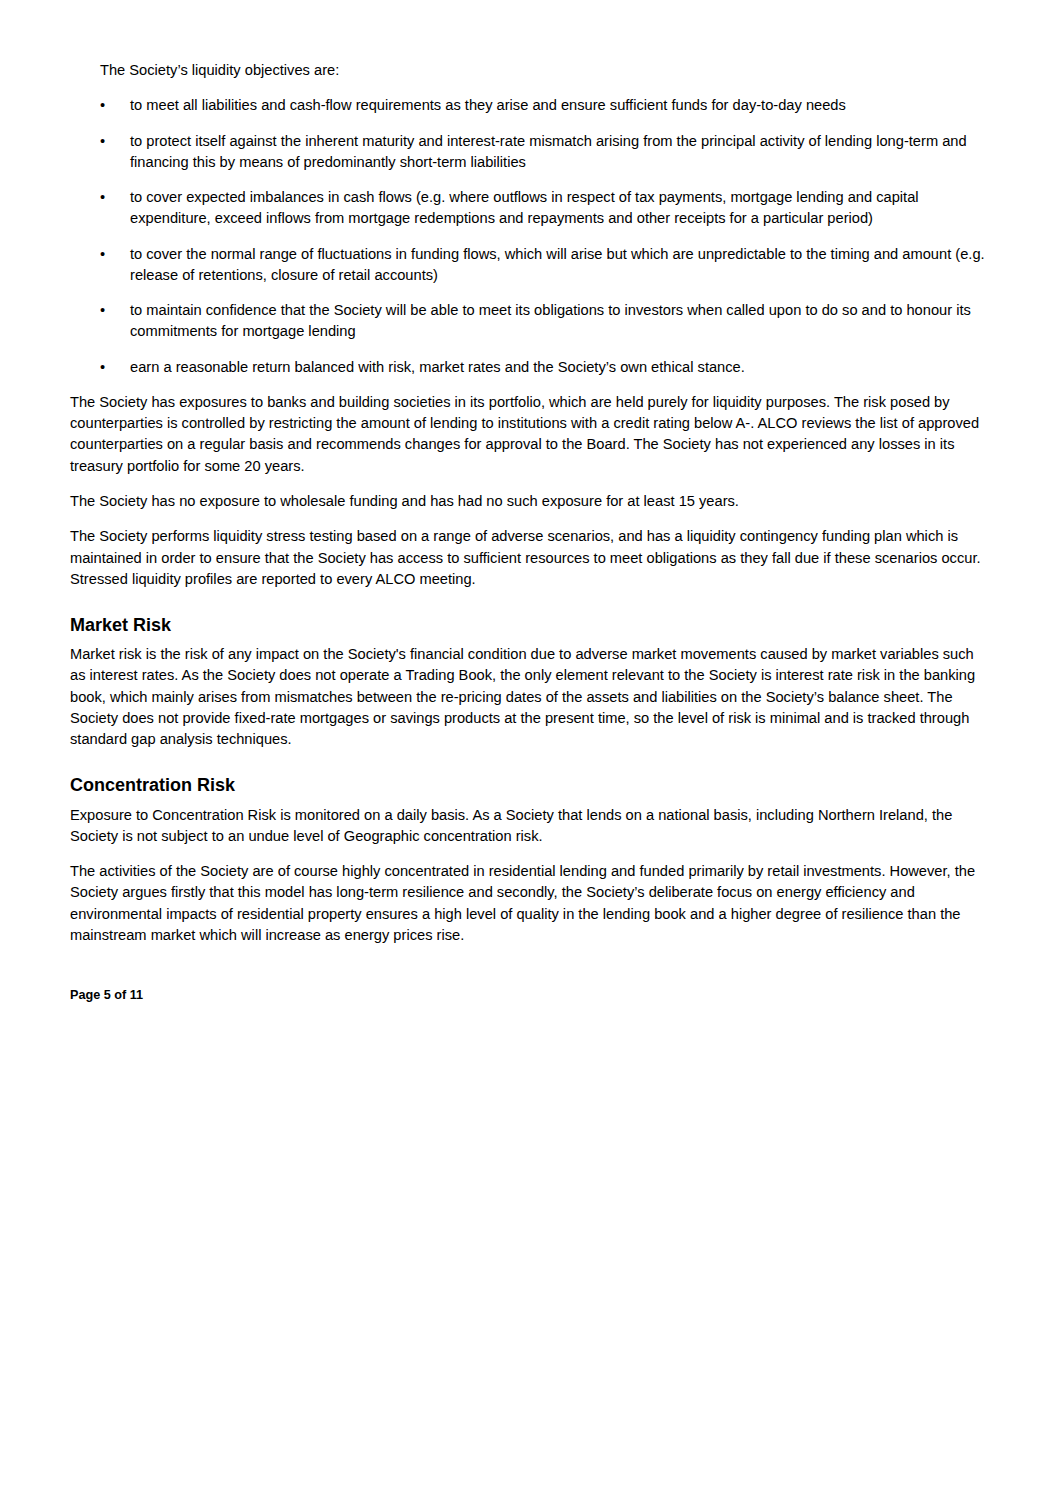The Society’s liquidity objectives are:
to meet all liabilities and cash-flow requirements as they arise and ensure sufficient funds for day-to-day needs
to protect itself against the inherent maturity and interest-rate mismatch arising from the principal activity of lending long-term and financing this by means of predominantly short-term liabilities
to cover expected imbalances in cash flows (e.g. where outflows in respect of tax payments, mortgage lending and capital expenditure, exceed inflows from mortgage redemptions and repayments and other receipts for a particular period)
to cover the normal range of fluctuations in funding flows, which will arise but which are unpredictable to the timing and amount (e.g. release of retentions, closure of retail accounts)
to maintain confidence that the Society will be able to meet its obligations to investors when called upon to do so and to honour its commitments for mortgage lending
earn a reasonable return balanced with risk, market rates and the Society’s own ethical stance.
The Society has exposures to banks and building societies in its portfolio, which are held purely for liquidity purposes. The risk posed by counterparties is controlled by restricting the amount of lending to institutions with a credit rating below A-. ALCO reviews the list of approved counterparties on a regular basis and recommends changes for approval to the Board. The Society has not experienced any losses in its treasury portfolio for some 20 years.
The Society has no exposure to wholesale funding and has had no such exposure for at least 15 years.
The Society performs liquidity stress testing based on a range of adverse scenarios, and has a liquidity contingency funding plan which is maintained in order to ensure that the Society has access to sufficient resources to meet obligations as they fall due if these scenarios occur. Stressed liquidity profiles are reported to every ALCO meeting.
Market Risk
Market risk is the risk of any impact on the Society's financial condition due to adverse market movements caused by market variables such as interest rates. As the Society does not operate a Trading Book, the only element relevant to the Society is interest rate risk in the banking book, which mainly arises from mismatches between the re-pricing dates of the assets and liabilities on the Society’s balance sheet. The Society does not provide fixed-rate mortgages or savings products at the present time, so the level of risk is minimal and is tracked through standard gap analysis techniques.
Concentration Risk
Exposure to Concentration Risk is monitored on a daily basis. As a Society that lends on a national basis, including Northern Ireland, the Society is not subject to an undue level of Geographic concentration risk.
The activities of the Society are of course highly concentrated in residential lending and funded primarily by retail investments. However, the Society argues firstly that this model has long-term resilience and secondly, the Society’s deliberate focus on energy efficiency and environmental impacts of residential property ensures a high level of quality in the lending book and a higher degree of resilience than the mainstream market which will increase as energy prices rise.
Page 5 of 11